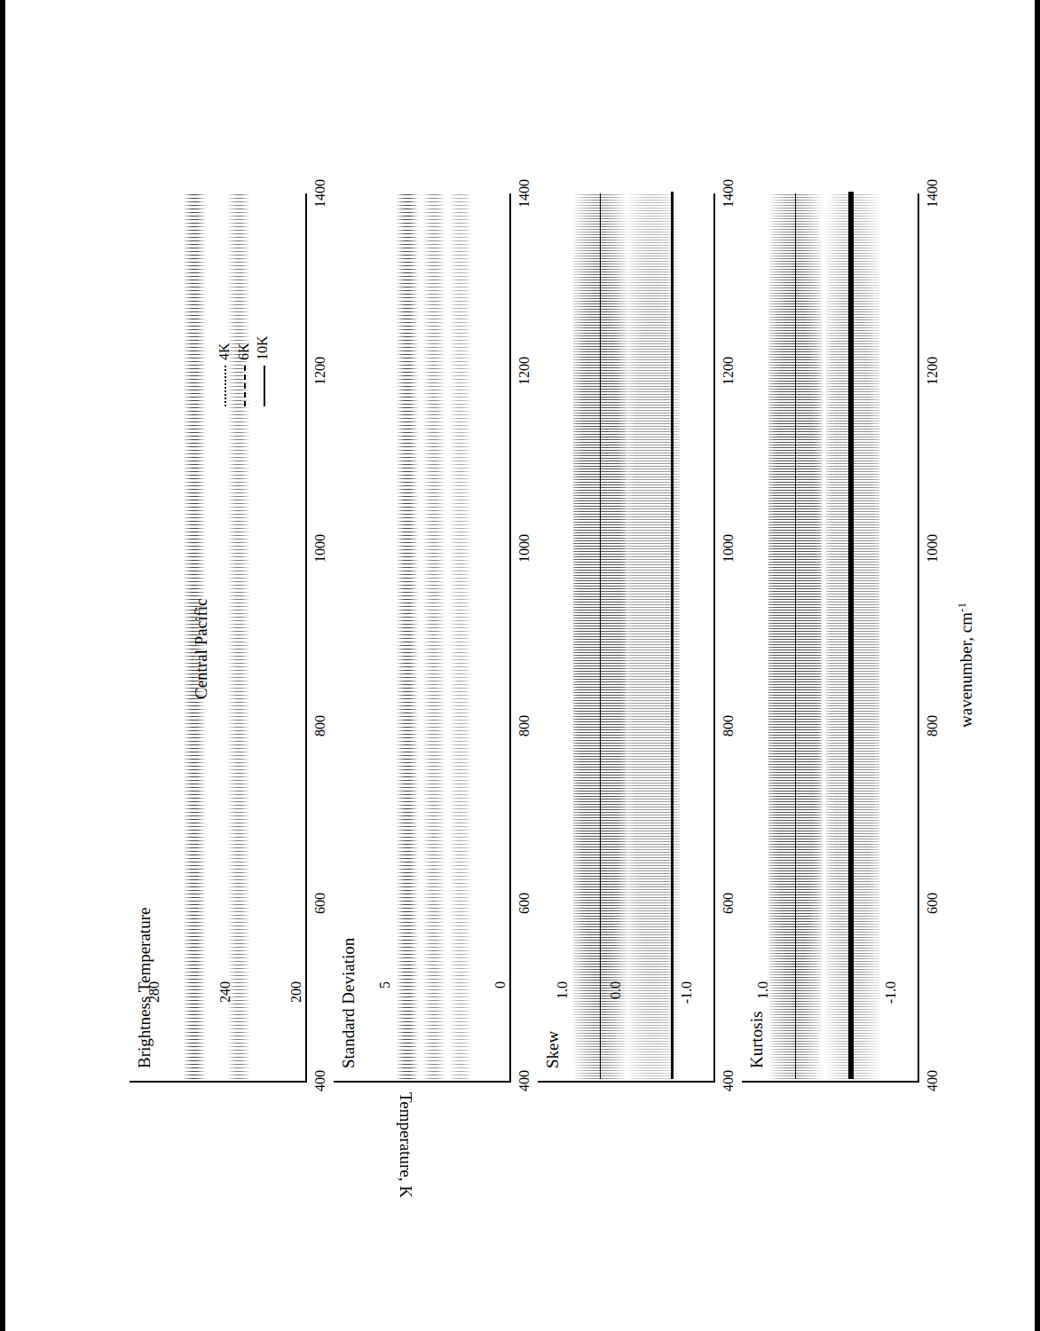Brightness Temperature
Central Pacific
4K
6K
10K
280 240 200
400 600 800 1000 1200 1400
Standard Deviation
5 0
400 600 800 1000 1200 1400
Skew
1.0 0.0 -1.0
400 600 800 1000 1200 1400
Kurtosis
1.0 -1.0
400 600 800 1000 1200 1400
wavenumber, cm-1
Temperature, K